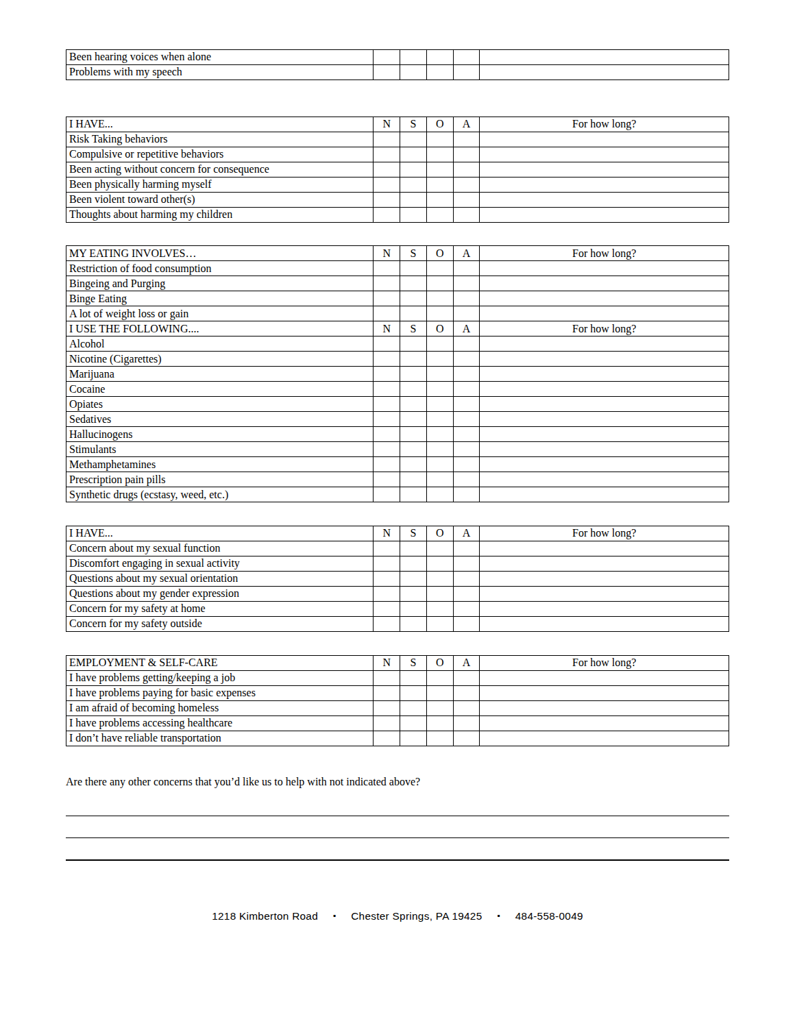| Been hearing voices when alone | | | | | |
| Problems with my speech | | | | | |
| I HAVE... | N | S | O | A | For how long? |
| Risk Taking behaviors | | | | | |
| Compulsive or repetitive behaviors | | | | | |
| Been acting without concern for consequence | | | | | |
| Been physically harming myself | | | | | |
| Been violent toward other(s) | | | | | |
| Thoughts about harming my children | | | | | |
| MY EATING INVOLVES… | N | S | O | A | For how long? |
| Restriction of food consumption | | | | | |
| Bingeing and Purging | | | | | |
| Binge Eating | | | | | |
| A lot of weight loss or gain | | | | | |
| I USE THE FOLLOWING.... | N | S | O | A | For how long? |
| Alcohol | | | | | |
| Nicotine (Cigarettes) | | | | | |
| Marijuana | | | | | |
| Cocaine | | | | | |
| Opiates | | | | | |
| Sedatives | | | | | |
| Hallucinogens | | | | | |
| Stimulants | | | | | |
| Methamphetamines | | | | | |
| Prescription pain pills | | | | | |
| Synthetic drugs (ecstasy, weed, etc.) | | | | | |
| I HAVE... | N | S | O | A | For how long? |
| Concern about my sexual function | | | | | |
| Discomfort engaging in sexual activity | | | | | |
| Questions about my sexual orientation | | | | | |
| Questions about my gender expression | | | | | |
| Concern for my safety at home | | | | | |
| Concern for my safety outside | | | | | |
| EMPLOYMENT & SELF-CARE | N | S | O | A | For how long? |
| I have problems getting/keeping a job | | | | | |
| I have problems paying for basic expenses | | | | | |
| I am afraid of becoming homeless | | | | | |
| I have problems accessing healthcare | | | | | |
| I don’t have reliable transportation | | | | | |
Are there any other concerns that you’d like us to help with not indicated above?
1218 Kimberton Road ▪ Chester Springs, PA 19425 ▪ 484-558-0049